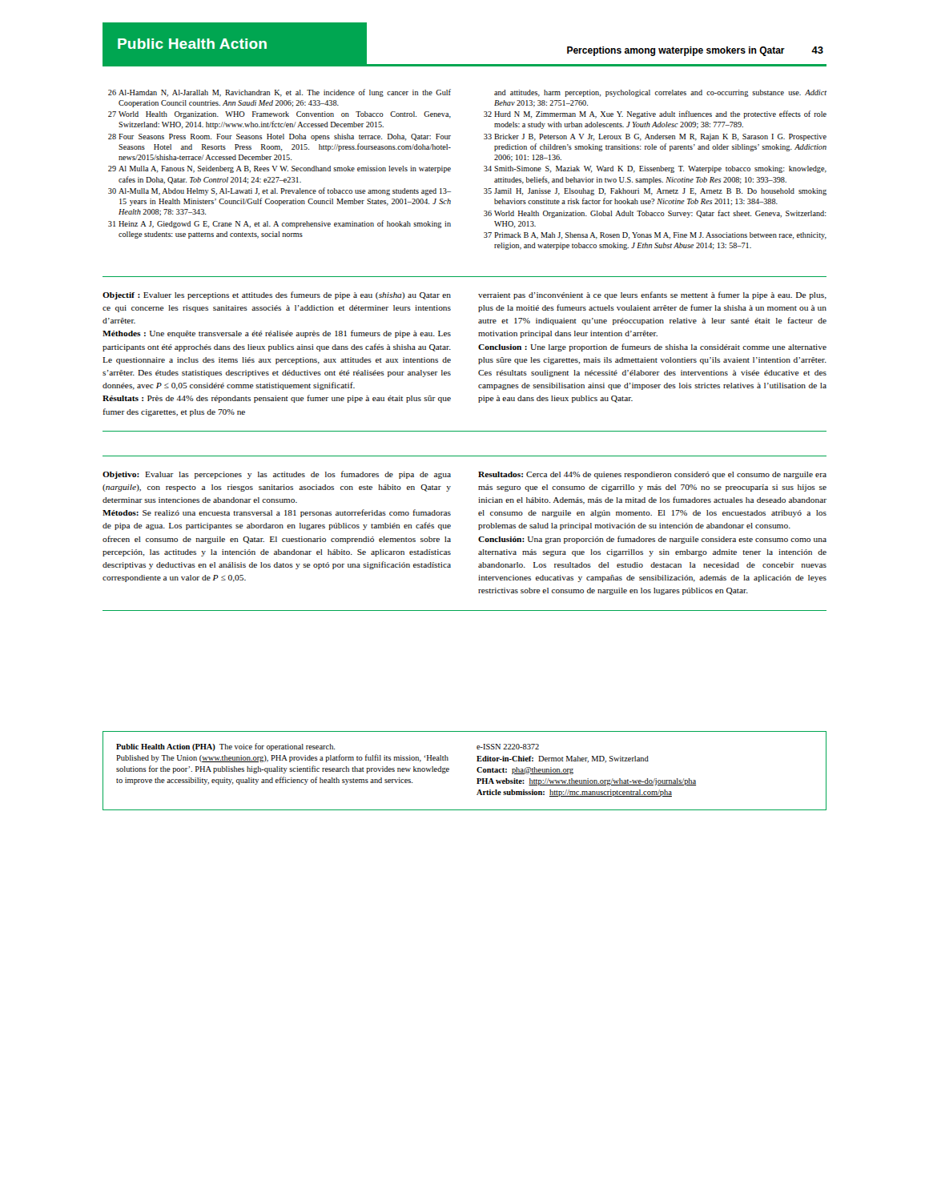Public Health Action
Perceptions among waterpipe smokers in Qatar 43
26 Al-Hamdan N, Al-Jarallah M, Ravichandran K, et al. The incidence of lung cancer in the Gulf Cooperation Council countries. Ann Saudi Med 2006; 26: 433–438.
27 World Health Organization. WHO Framework Convention on Tobacco Control. Geneva, Switzerland: WHO, 2014. http://www.who.int/fctc/en/ Accessed December 2015.
28 Four Seasons Press Room. Four Seasons Hotel Doha opens shisha terrace. Doha, Qatar: Four Seasons Hotel and Resorts Press Room, 2015. http://press.fourseasons.com/doha/hotel-news/2015/shisha-terrace/ Accessed December 2015.
29 Al Mulla A, Fanous N, Seidenberg A B, Rees V W. Secondhand smoke emission levels in waterpipe cafes in Doha, Qatar. Tob Control 2014; 24: e227–e231.
30 Al-Mulla M, Abdou Helmy S, Al-Lawati J, et al. Prevalence of tobacco use among students aged 13–15 years in Health Ministers’ Council/Gulf Cooperation Council Member States, 2001–2004. J Sch Health 2008; 78: 337–343.
31 Heinz A J, Giedgowd G E, Crane N A, et al. A comprehensive examination of hookah smoking in college students: use patterns and contexts, social norms
00and attitudes, harm perception, psychological correlates and co-occurring substance use. Addict Behav 2013; 38: 2751–2760.
32 Hurd N M, Zimmerman M A, Xue Y. Negative adult influences and the protective effects of role models: a study with urban adolescents. J Youth Adolesc 2009; 38: 777–789.
33 Bricker J B, Peterson A V Jr, Leroux B G, Andersen M R, Rajan K B, Sarason I G. Prospective prediction of children’s smoking transitions: role of parents’ and older siblings’ smoking. Addiction 2006; 101: 128–136.
34 Smith-Simone S, Maziak W, Ward K D, Eissenberg T. Waterpipe tobacco smoking: knowledge, attitudes, beliefs, and behavior in two U.S. samples. Nicotine Tob Res 2008; 10: 393–398.
35 Jamil H, Janisse J, Elsouhag D, Fakhouri M, Arnetz J E, Arnetz B B. Do household smoking behaviors constitute a risk factor for hookah use? Nicotine Tob Res 2011; 13: 384–388.
36 World Health Organization. Global Adult Tobacco Survey: Qatar fact sheet. Geneva, Switzerland: WHO, 2013.
37 Primack B A, Mah J, Shensa A, Rosen D, Yonas M A, Fine M J. Associations between race, ethnicity, religion, and waterpipe tobacco smoking. J Ethn Subst Abuse 2014; 13: 58–71.
Objectif : Evaluer les perceptions et attitudes des fumeurs de pipe à eau (shisha) au Qatar en ce qui concerne les risques sanitaires associés à l’addiction et déterminer leurs intentions d’arrêter.
Méthodes : Une enquête transversale a été réalisée auprès de 181 fumeurs de pipe à eau. Les participants ont été approchés dans des lieux publics ainsi que dans des cafés à shisha au Qatar. Le questionnaire a inclus des items liés aux perceptions, aux attitudes et aux intentions de s’arrêter. Des études statistiques descriptives et déductives ont été réalisées pour analyser les données, avec P ≤ 0,05 considéré comme statistiquement significatif.
Résultats : Près de 44% des répondants pensaient que fumer une pipe à eau était plus sûr que fumer des cigarettes, et plus de 70% ne
verraient pas d’inconvénient à ce que leurs enfants se mettent à fumer la pipe à eau. De plus, plus de la moitié des fumeurs actuels voulaient arrêter de fumer la shisha à un moment ou à un autre et 17% indiquaient qu’une préoccupation relative à leur santé était le facteur de motivation principal dans leur intention d’arrêter.
Conclusion : Une large proportion de fumeurs de shisha la considérait comme une alternative plus sûre que les cigarettes, mais ils admettaient volontiers qu’ils avaient l’intention d’arrêter. Ces résultats soulignent la nécessité d’élaborer des interventions à visée éducative et des campagnes de sensibilisation ainsi que d’imposer des lois strictes relatives à l’utilisation de la pipe à eau dans des lieux publics au Qatar.
Objetivo: Evaluar las percepciones y las actitudes de los fumadores de pipa de agua (narguile), con respecto a los riesgos sanitarios asociados con este hábito en Qatar y determinar sus intenciones de abandonar el consumo.
Métodos: Se realizó una encuesta transversal a 181 personas autorreferidas como fumadoras de pipa de agua. Los participantes se abordaron en lugares públicos y también en cafés que ofrecen el consumo de narguile en Qatar. El cuestionario comprendió elementos sobre la percepción, las actitudes y la intención de abandonar el hábito. Se aplicaron estadísticas descriptivas y deductivas en el análisis de los datos y se optó por una significación estadística correspondiente a un valor de P ≤ 0,05.
Resultados: Cerca del 44% de quienes respondieron consideró que el consumo de narguile era más seguro que el consumo de cigarrillo y más del 70% no se preocuparía si sus hijos se inician en el hábito. Además, más de la mitad de los fumadores actuales ha deseado abandonar el consumo de narguile en algún momento. El 17% de los encuestados atribuyó a los problemas de salud la principal motivación de su intención de abandonar el consumo.
Conclusión: Una gran proporción de fumadores de narguile considera este consumo como una alternativa más segura que los cigarrillos y sin embargo admite tener la intención de abandonarlo. Los resultados del estudio destacan la necesidad de concebir nuevas intervenciones educativas y campañas de sensibilización, además de la aplicación de leyes restrictivas sobre el consumo de narguile en los lugares públicos en Qatar.
Public Health Action (PHA) The voice for operational research.
Published by The Union (www.theunion.org), PHA provides a platform to fulfil its mission, ‘Health solutions for the poor’. PHA publishes high-quality scientific research that provides new knowledge to improve the accessibility, equity, quality and efficiency of health systems and services.
e-ISSN 2220-8372
Editor-in-Chief: Dermot Maher, MD, Switzerland
Contact: pha@theunion.org
PHA website: http://www.theunion.org/what-we-do/journals/pha
Article submission: http://mc.manuscriptcentral.com/pha